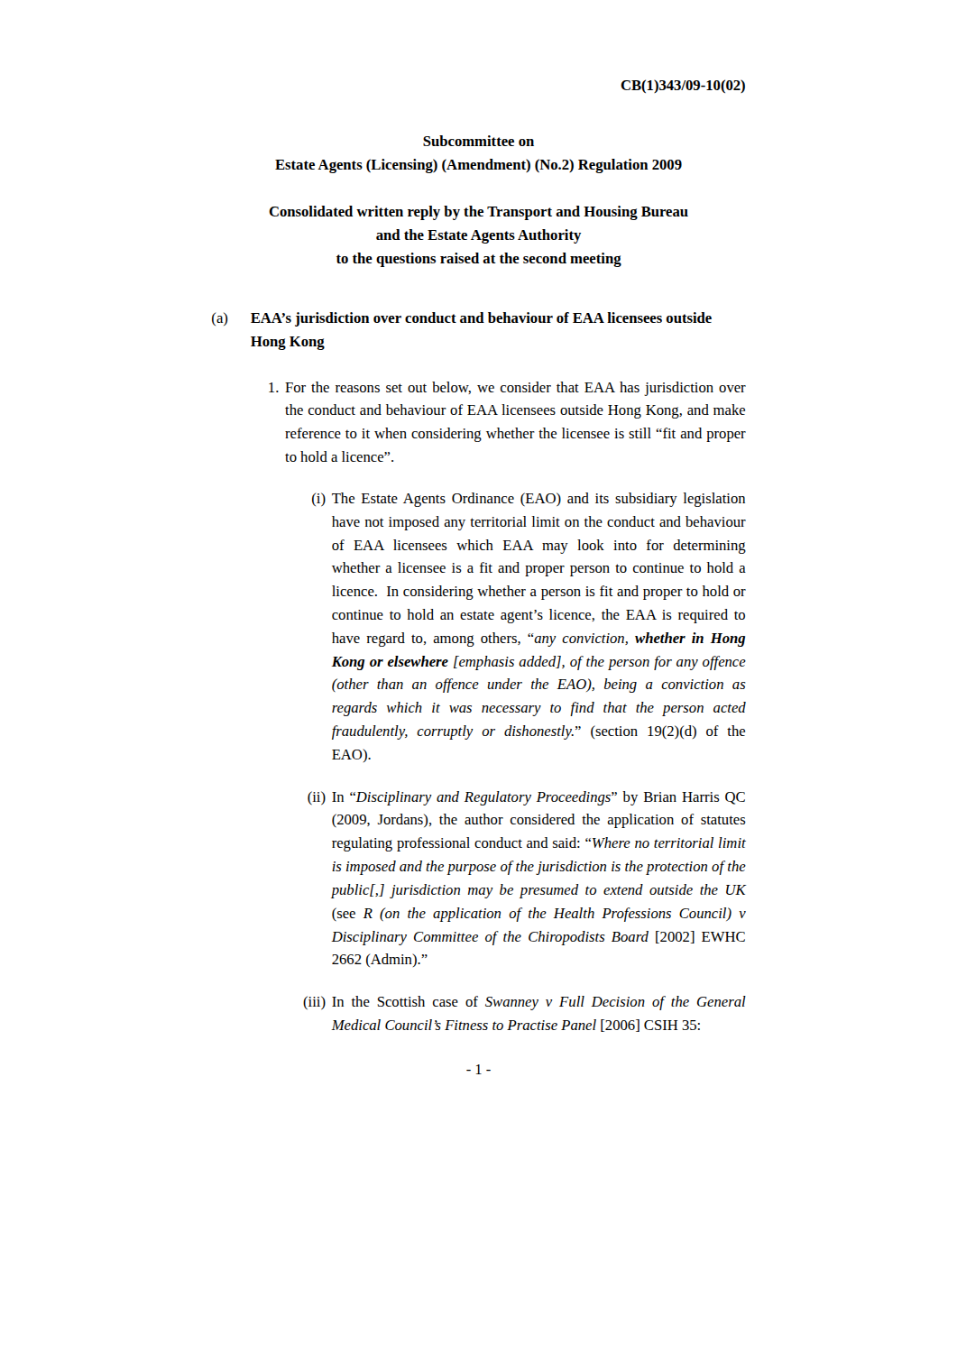CB(1)343/09-10(02)
Subcommittee on Estate Agents (Licensing) (Amendment) (No.2) Regulation 2009
Consolidated written reply by the Transport and Housing Bureau and the Estate Agents Authority to the questions raised at the second meeting
(a) EAA’s jurisdiction over conduct and behaviour of EAA licensees outside Hong Kong
1. For the reasons set out below, we consider that EAA has jurisdiction over the conduct and behaviour of EAA licensees outside Hong Kong, and make reference to it when considering whether the licensee is still “fit and proper to hold a licence”.
(i) The Estate Agents Ordinance (EAO) and its subsidiary legislation have not imposed any territorial limit on the conduct and behaviour of EAA licensees which EAA may look into for determining whether a licensee is a fit and proper person to continue to hold a licence. In considering whether a person is fit and proper to hold or continue to hold an estate agent’s licence, the EAA is required to have regard to, among others, “any conviction, whether in Hong Kong or elsewhere [emphasis added], of the person for any offence (other than an offence under the EAO), being a conviction as regards which it was necessary to find that the person acted fraudulently, corruptly or dishonestly.” (section 19(2)(d) of the EAO).
(ii) In “Disciplinary and Regulatory Proceedings” by Brian Harris QC (2009, Jordans), the author considered the application of statutes regulating professional conduct and said: “Where no territorial limit is imposed and the purpose of the jurisdiction is the protection of the public[,] jurisdiction may be presumed to extend outside the UK (see R (on the application of the Health Professions Council) v Disciplinary Committee of the Chiropodists Board [2002] EWHC 2662 (Admin).”
(iii) In the Scottish case of Swanney v Full Decision of the General Medical Council’s Fitness to Practise Panel [2006] CSIH 35:
- 1 -